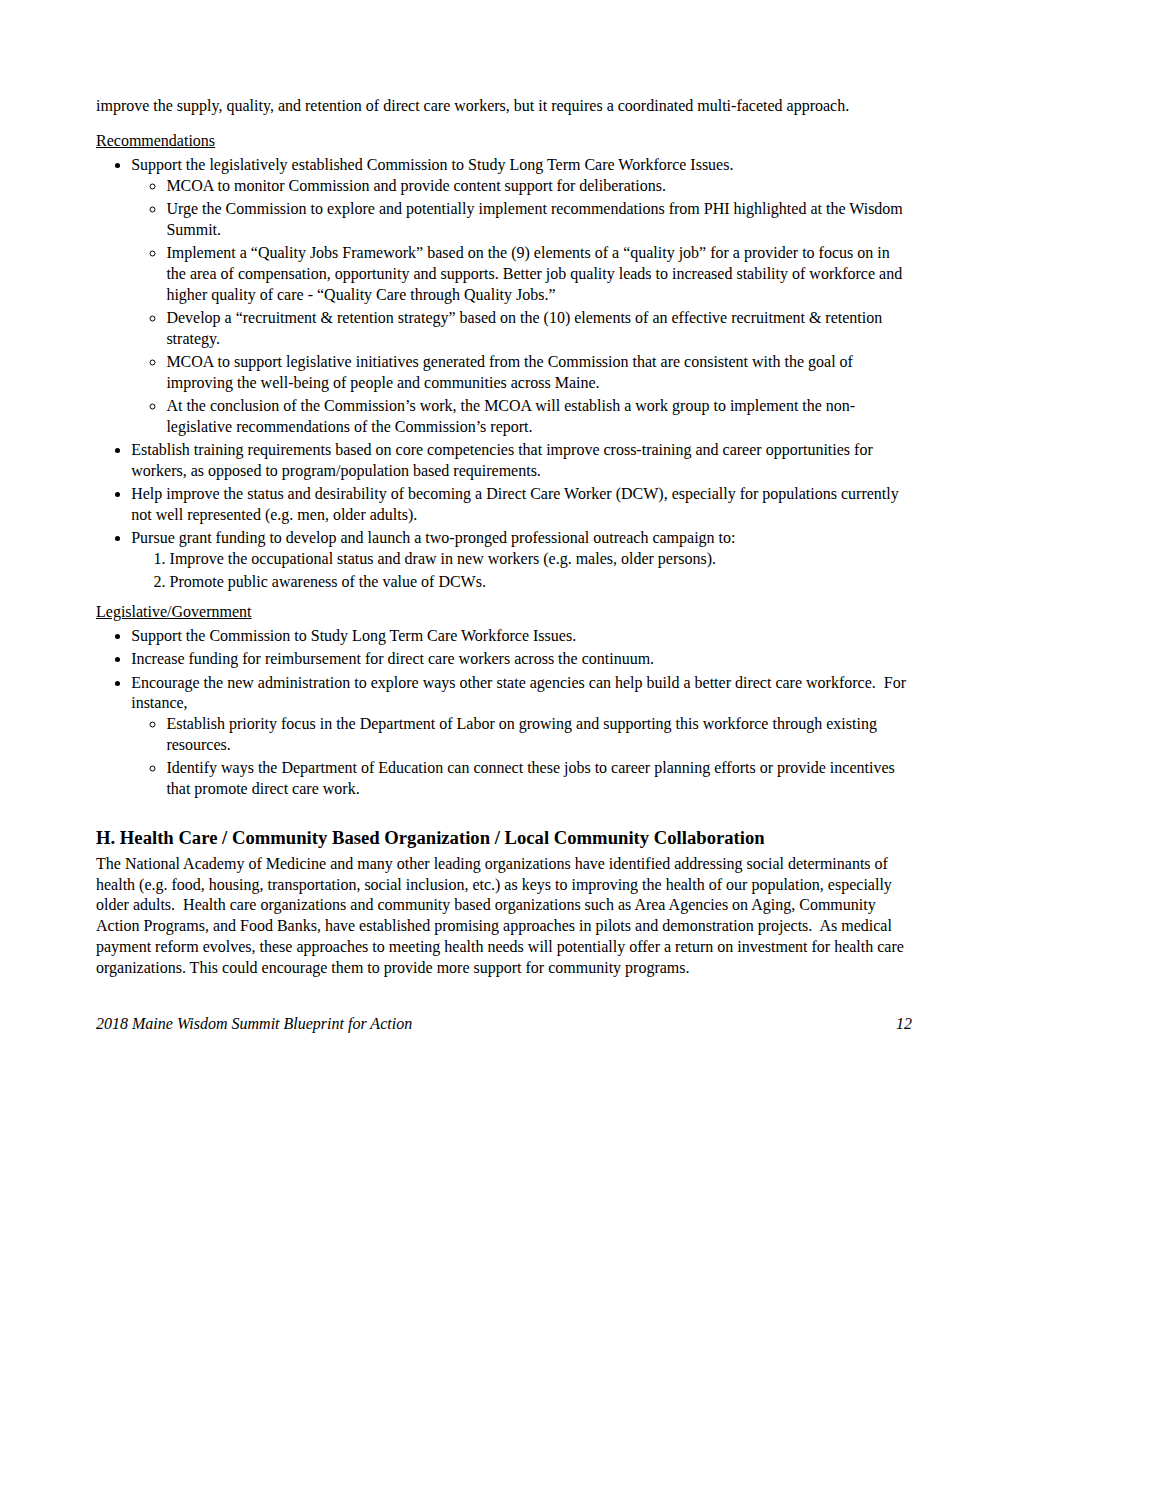improve the supply, quality, and retention of direct care workers, but it requires a coordinated multi-faceted approach.
Recommendations
Support the legislatively established Commission to Study Long Term Care Workforce Issues.
MCOA to monitor Commission and provide content support for deliberations.
Urge the Commission to explore and potentially implement recommendations from PHI highlighted at the Wisdom Summit.
Implement a “Quality Jobs Framework” based on the (9) elements of a “quality job” for a provider to focus on in the area of compensation, opportunity and supports. Better job quality leads to increased stability of workforce and higher quality of care - “Quality Care through Quality Jobs.”
Develop a “recruitment & retention strategy” based on the (10) elements of an effective recruitment & retention strategy.
MCOA to support legislative initiatives generated from the Commission that are consistent with the goal of improving the well-being of people and communities across Maine.
At the conclusion of the Commission’s work, the MCOA will establish a work group to implement the non-legislative recommendations of the Commission’s report.
Establish training requirements based on core competencies that improve cross-training and career opportunities for workers, as opposed to program/population based requirements.
Help improve the status and desirability of becoming a Direct Care Worker (DCW), especially for populations currently not well represented (e.g. men, older adults).
Pursue grant funding to develop and launch a two-pronged professional outreach campaign to:
Improve the occupational status and draw in new workers (e.g. males, older persons).
Promote public awareness of the value of DCWs.
Legislative/Government
Support the Commission to Study Long Term Care Workforce Issues.
Increase funding for reimbursement for direct care workers across the continuum.
Encourage the new administration to explore ways other state agencies can help build a better direct care workforce. For instance,
Establish priority focus in the Department of Labor on growing and supporting this workforce through existing resources.
Identify ways the Department of Education can connect these jobs to career planning efforts or provide incentives that promote direct care work.
H. Health Care / Community Based Organization / Local Community Collaboration
The National Academy of Medicine and many other leading organizations have identified addressing social determinants of health (e.g. food, housing, transportation, social inclusion, etc.) as keys to improving the health of our population, especially older adults. Health care organizations and community based organizations such as Area Agencies on Aging, Community Action Programs, and Food Banks, have established promising approaches in pilots and demonstration projects. As medical payment reform evolves, these approaches to meeting health needs will potentially offer a return on investment for health care organizations. This could encourage them to provide more support for community programs.
2018 Maine Wisdom Summit Blueprint for Action 12